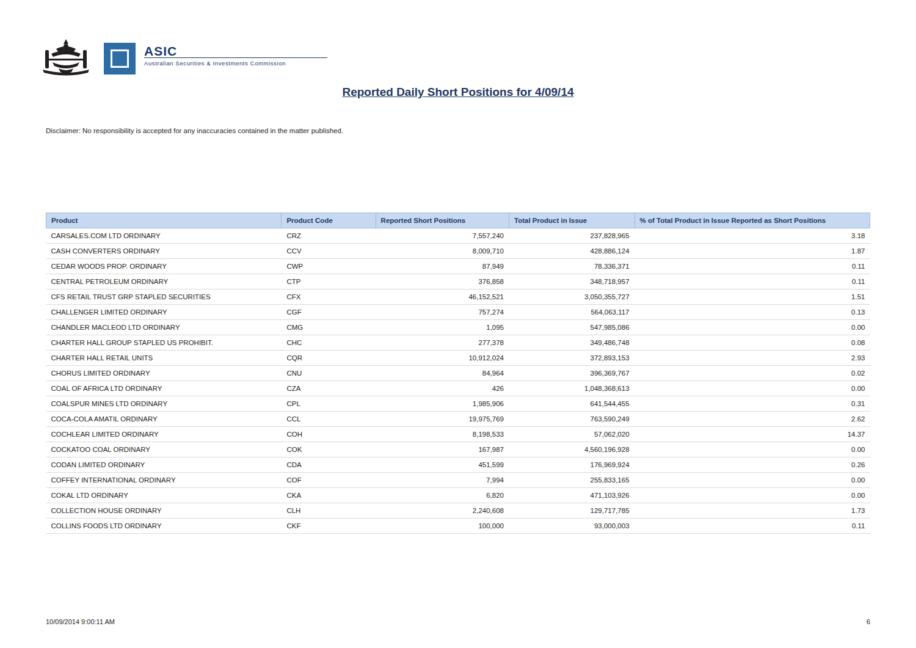ASIC
Australian Securities & Investments Commission
Reported Daily Short Positions for 4/09/14
Disclaimer: No responsibility is accepted for any inaccuracies contained in the matter published.
| Product | Product Code | Reported Short Positions | Total Product in Issue | % of Total Product in Issue Reported as Short Positions |
| --- | --- | --- | --- | --- |
| CARSALES.COM LTD ORDINARY | CRZ | 7,557,240 | 237,828,965 | 3.18 |
| CASH CONVERTERS ORDINARY | CCV | 8,009,710 | 428,886,124 | 1.87 |
| CEDAR WOODS PROP. ORDINARY | CWP | 87,949 | 78,336,371 | 0.11 |
| CENTRAL PETROLEUM ORDINARY | CTP | 376,858 | 348,718,957 | 0.11 |
| CFS RETAIL TRUST GRP STAPLED SECURITIES | CFX | 46,152,521 | 3,050,355,727 | 1.51 |
| CHALLENGER LIMITED ORDINARY | CGF | 757,274 | 564,063,117 | 0.13 |
| CHANDLER MACLEOD LTD ORDINARY | CMG | 1,095 | 547,985,086 | 0.00 |
| CHARTER HALL GROUP STAPLED US PROHIBIT. | CHC | 277,378 | 349,486,748 | 0.08 |
| CHARTER HALL RETAIL UNITS | CQR | 10,912,024 | 372,893,153 | 2.93 |
| CHORUS LIMITED ORDINARY | CNU | 84,964 | 396,369,767 | 0.02 |
| COAL OF AFRICA LTD ORDINARY | CZA | 426 | 1,048,368,613 | 0.00 |
| COALSPUR MINES LTD ORDINARY | CPL | 1,985,906 | 641,544,455 | 0.31 |
| COCA-COLA AMATIL ORDINARY | CCL | 19,975,769 | 763,590,249 | 2.62 |
| COCHLEAR LIMITED ORDINARY | COH | 8,198,533 | 57,062,020 | 14.37 |
| COCKATOO COAL ORDINARY | COK | 167,987 | 4,560,196,928 | 0.00 |
| CODAN LIMITED ORDINARY | CDA | 451,599 | 176,969,924 | 0.26 |
| COFFEY INTERNATIONAL ORDINARY | COF | 7,994 | 255,833,165 | 0.00 |
| COKAL LTD ORDINARY | CKA | 6,820 | 471,103,926 | 0.00 |
| COLLECTION HOUSE ORDINARY | CLH | 2,240,608 | 129,717,785 | 1.73 |
| COLLINS FOODS LTD ORDINARY | CKF | 100,000 | 93,000,003 | 0.11 |
10/09/2014 9:00:11 AM
6